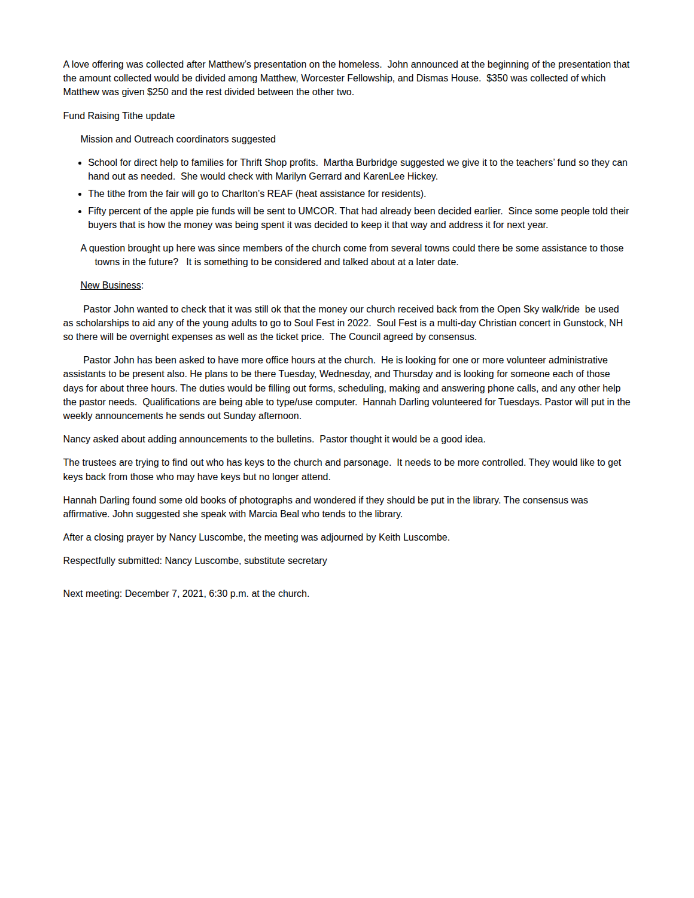A love offering was collected after Matthew’s presentation on the homeless. John announced at the beginning of the presentation that the amount collected would be divided among Matthew, Worcester Fellowship, and Dismas House. $350 was collected of which Matthew was given $250 and the rest divided between the other two.
Fund Raising Tithe update
Mission and Outreach coordinators suggested
School for direct help to families for Thrift Shop profits. Martha Burbridge suggested we give it to the teachers’ fund so they can hand out as needed. She would check with Marilyn Gerrard and KarenLee Hickey.
The tithe from the fair will go to Charlton’s REAF (heat assistance for residents).
Fifty percent of the apple pie funds will be sent to UMCOR. That had already been decided earlier. Since some people told their buyers that is how the money was being spent it was decided to keep it that way and address it for next year.
A question brought up here was since members of the church come from several towns could there be some assistance to those towns in the future? It is something to be considered and talked about at a later date.
New Business:
Pastor John wanted to check that it was still ok that the money our church received back from the Open Sky walk/ride be used as scholarships to aid any of the young adults to go to Soul Fest in 2022. Soul Fest is a multi-day Christian concert in Gunstock, NH so there will be overnight expenses as well as the ticket price. The Council agreed by consensus.
Pastor John has been asked to have more office hours at the church. He is looking for one or more volunteer administrative assistants to be present also. He plans to be there Tuesday, Wednesday, and Thursday and is looking for someone each of those days for about three hours. The duties would be filling out forms, scheduling, making and answering phone calls, and any other help the pastor needs. Qualifications are being able to type/use computer. Hannah Darling volunteered for Tuesdays. Pastor will put in the weekly announcements he sends out Sunday afternoon.
Nancy asked about adding announcements to the bulletins. Pastor thought it would be a good idea.
The trustees are trying to find out who has keys to the church and parsonage. It needs to be more controlled. They would like to get keys back from those who may have keys but no longer attend.
Hannah Darling found some old books of photographs and wondered if they should be put in the library. The consensus was affirmative. John suggested she speak with Marcia Beal who tends to the library.
After a closing prayer by Nancy Luscombe, the meeting was adjourned by Keith Luscombe.
Respectfully submitted: Nancy Luscombe, substitute secretary
Next meeting: December 7, 2021, 6:30 p.m. at the church.